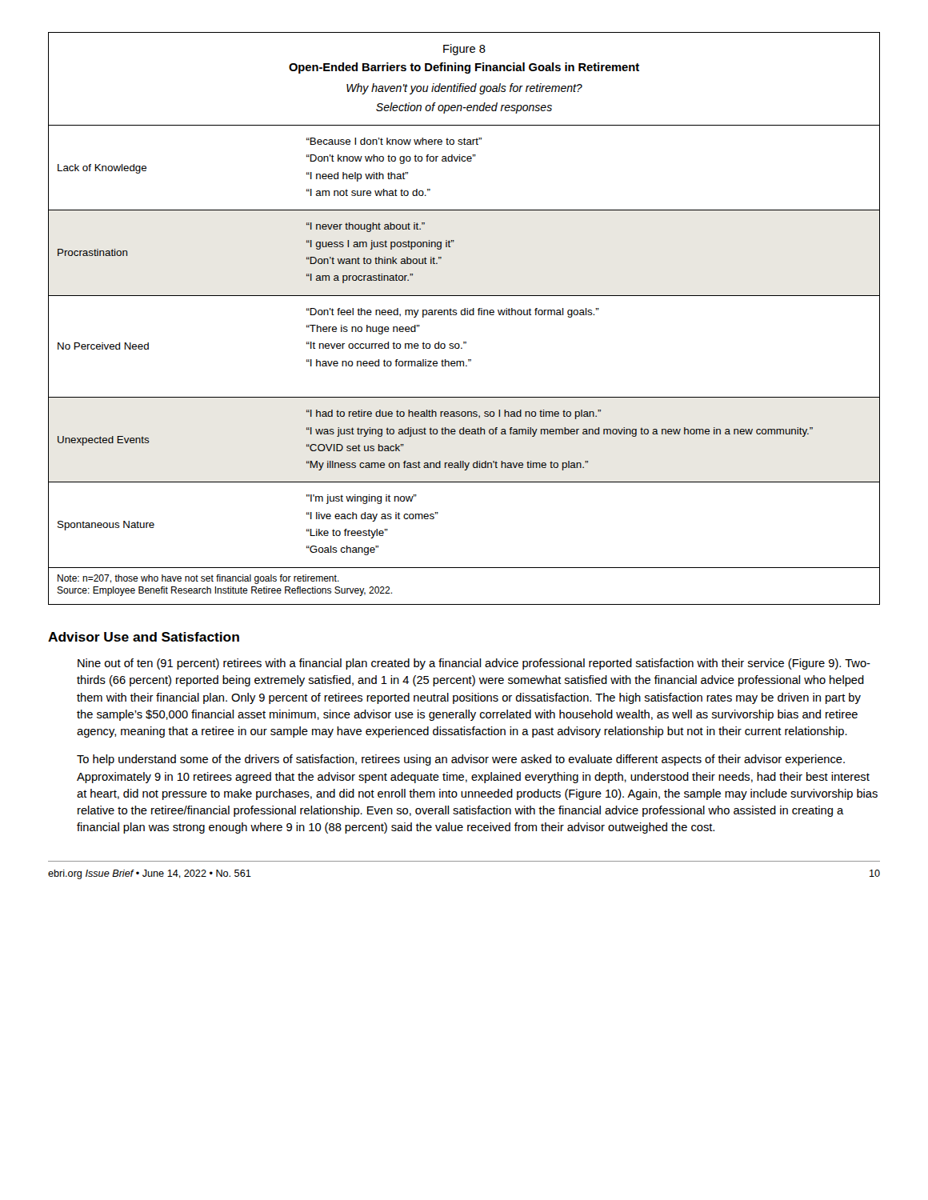Figure 8
Open-Ended Barriers to Defining Financial Goals in Retirement
Why haven't you identified goals for retirement?
Selection of open-ended responses
| Lack of Knowledge | “Because I don’t know where to start” “Don't know who to go to for advice” “I need help with that” “I am not sure what to do.” |
| Procrastination | “I never thought about it.” “I guess I am just postponing it” “Don’t want to think about it.” “I am a procrastinator.” |
| No Perceived Need | “Don't feel the need, my parents did fine without formal goals.” “There is no huge need” “It never occurred to me to do so.” “I have no need to formalize them.” |
| Unexpected Events | “I had to retire due to health reasons, so I had no time to plan.” “I was just trying to adjust to the death of a family member and moving to a new home in a new community.” “COVID set us back” “My illness came on fast and really didn't have time to plan.” |
| Spontaneous Nature | "I'm just winging it now” “I live each day as it comes” “Like to freestyle” “Goals change” |
Note: n=207, those who have not set financial goals for retirement.
Source: Employee Benefit Research Institute Retiree Reflections Survey, 2022.
Advisor Use and Satisfaction
Nine out of ten (91 percent) retirees with a financial plan created by a financial advice professional reported satisfaction with their service (Figure 9). Two-thirds (66 percent) reported being extremely satisfied, and 1 in 4 (25 percent) were somewhat satisfied with the financial advice professional who helped them with their financial plan. Only 9 percent of retirees reported neutral positions or dissatisfaction. The high satisfaction rates may be driven in part by the sample’s $50,000 financial asset minimum, since advisor use is generally correlated with household wealth, as well as survivorship bias and retiree agency, meaning that a retiree in our sample may have experienced dissatisfaction in a past advisory relationship but not in their current relationship.
To help understand some of the drivers of satisfaction, retirees using an advisor were asked to evaluate different aspects of their advisor experience. Approximately 9 in 10 retirees agreed that the advisor spent adequate time, explained everything in depth, understood their needs, had their best interest at heart, did not pressure to make purchases, and did not enroll them into unneeded products (Figure 10). Again, the sample may include survivorship bias relative to the retiree/financial professional relationship. Even so, overall satisfaction with the financial advice professional who assisted in creating a financial plan was strong enough where 9 in 10 (88 percent) said the value received from their advisor outweighed the cost.
ebri.org Issue Brief • June 14, 2022 • No. 561
10